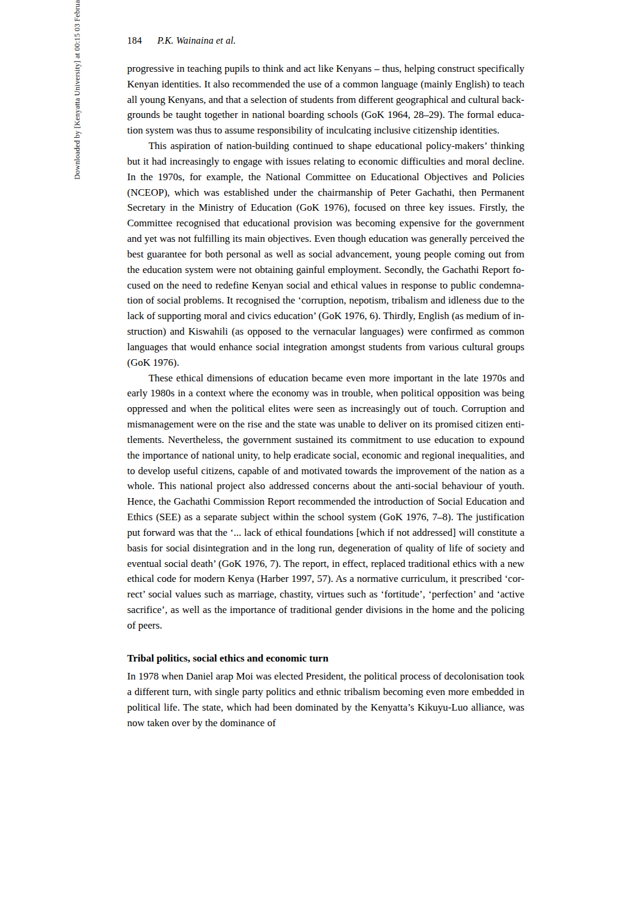Downloaded by [Kenyatta University] at 00:15 03 February 2016
184 P.K. Wainaina et al.
progressive in teaching pupils to think and act like Kenyans – thus, helping construct specifically Kenyan identities. It also recommended the use of a common language (mainly English) to teach all young Kenyans, and that a selection of students from different geographical and cultural backgrounds be taught together in national boarding schools (GoK 1964, 28–29). The formal education system was thus to assume responsibility of inculcating inclusive citizenship identities.
This aspiration of nation-building continued to shape educational policy-makers’ thinking but it had increasingly to engage with issues relating to economic difficulties and moral decline. In the 1970s, for example, the National Committee on Educational Objectives and Policies (NCEOP), which was established under the chairmanship of Peter Gachathi, then Permanent Secretary in the Ministry of Education (GoK 1976), focused on three key issues. Firstly, the Committee recognised that educational provision was becoming expensive for the government and yet was not fulfilling its main objectives. Even though education was generally perceived the best guarantee for both personal as well as social advancement, young people coming out from the education system were not obtaining gainful employment. Secondly, the Gachathi Report focused on the need to redefine Kenyan social and ethical values in response to public condemnation of social problems. It recognised the ‘corruption, nepotism, tribalism and idleness due to the lack of supporting moral and civics education’ (GoK 1976, 6). Thirdly, English (as medium of instruction) and Kiswahili (as opposed to the vernacular languages) were confirmed as common languages that would enhance social integration amongst students from various cultural groups (GoK 1976).
These ethical dimensions of education became even more important in the late 1970s and early 1980s in a context where the economy was in trouble, when political opposition was being oppressed and when the political elites were seen as increasingly out of touch. Corruption and mismanagement were on the rise and the state was unable to deliver on its promised citizen entitlements. Nevertheless, the government sustained its commitment to use education to expound the importance of national unity, to help eradicate social, economic and regional inequalities, and to develop useful citizens, capable of and motivated towards the improvement of the nation as a whole. This national project also addressed concerns about the anti-social behaviour of youth. Hence, the Gachathi Commission Report recommended the introduction of Social Education and Ethics (SEE) as a separate subject within the school system (GoK 1976, 7–8). The justification put forward was that the ‘... lack of ethical foundations [which if not addressed] will constitute a basis for social disintegration and in the long run, degeneration of quality of life of society and eventual social death’ (GoK 1976, 7). The report, in effect, replaced traditional ethics with a new ethical code for modern Kenya (Harber 1997, 57). As a normative curriculum, it prescribed ‘correct’ social values such as marriage, chastity, virtues such as ‘fortitude’, ‘perfection’ and ‘active sacrifice’, as well as the importance of traditional gender divisions in the home and the policing of peers.
Tribal politics, social ethics and economic turn
In 1978 when Daniel arap Moi was elected President, the political process of decolonisation took a different turn, with single party politics and ethnic tribalism becoming even more embedded in political life. The state, which had been dominated by the Kenyatta’s Kikuyu-Luo alliance, was now taken over by the dominance of